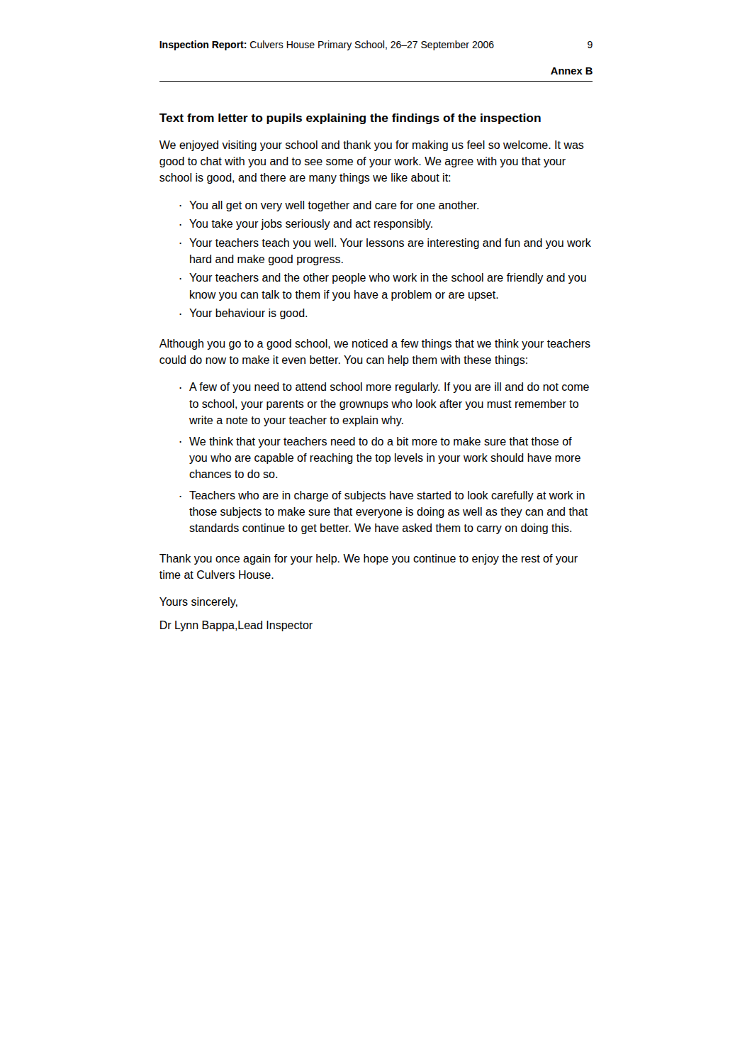Inspection Report: Culvers House Primary School, 26–27 September 2006
9
Annex B
Text from letter to pupils explaining the findings of the inspection
We enjoyed visiting your school and thank you for making us feel so welcome. It was good to chat with you and to see some of your work. We agree with you that your school is good, and there are many things we like about it:
You all get on very well together and care for one another.
You take your jobs seriously and act responsibly.
Your teachers teach you well. Your lessons are interesting and fun and you work hard and make good progress.
Your teachers and the other people who work in the school are friendly and you know you can talk to them if you have a problem or are upset.
Your behaviour is good.
Although you go to a good school, we noticed a few things that we think your teachers could do now to make it even better. You can help them with these things:
A few of you need to attend school more regularly. If you are ill and do not come to school, your parents or the grownups who look after you must remember to write a note to your teacher to explain why.
We think that your teachers need to do a bit more to make sure that those of you who are capable of reaching the top levels in your work should have more chances to do so.
Teachers who are in charge of subjects have started to look carefully at work in those subjects to make sure that everyone is doing as well as they can and that standards continue to get better. We have asked them to carry on doing this.
Thank you once again for your help. We hope you continue to enjoy the rest of your time at Culvers House.
Yours sincerely,
Dr Lynn Bappa,Lead Inspector